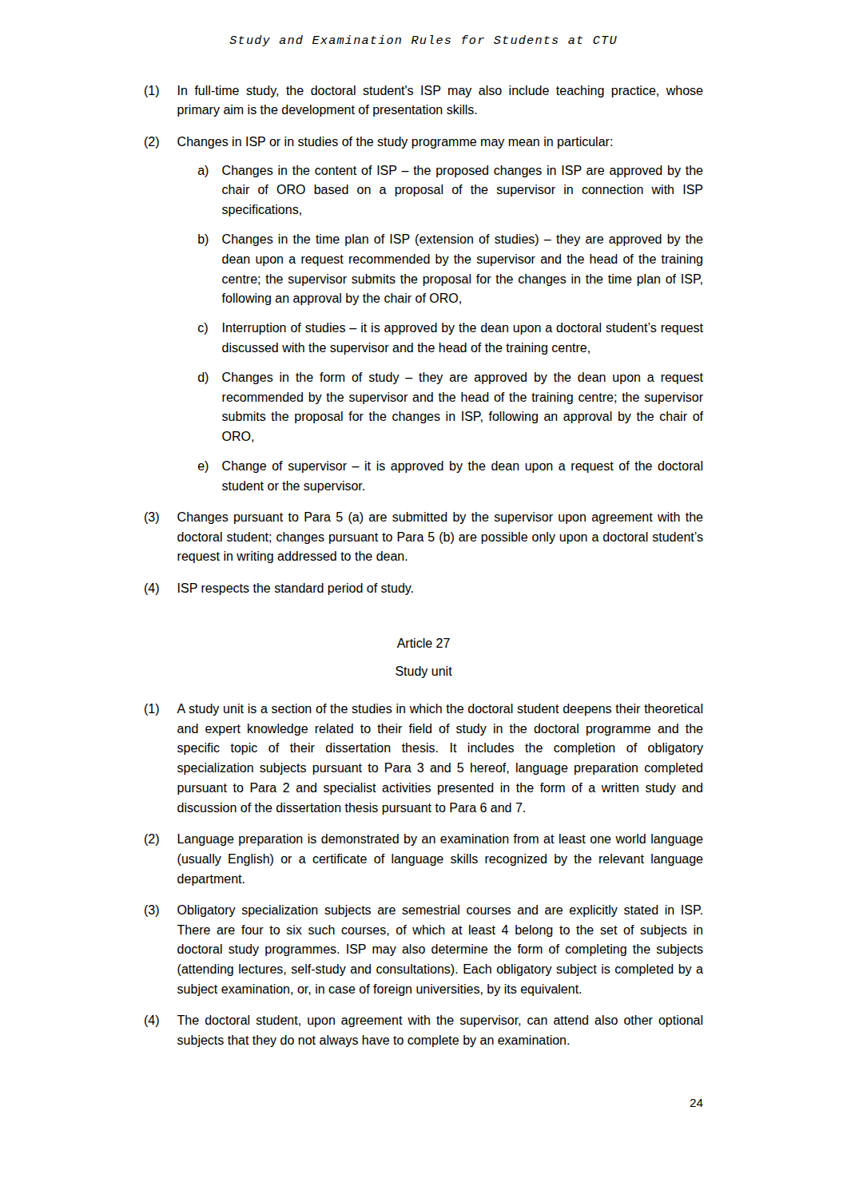Study and Examination Rules for Students at CTU
In full-time study, the doctoral student's ISP may also include teaching practice, whose primary aim is the development of presentation skills.
Changes in ISP or in studies of the study programme may mean in particular:
Changes in the content of ISP – the proposed changes in ISP are approved by the chair of ORO based on a proposal of the supervisor in connection with ISP specifications,
Changes in the time plan of ISP (extension of studies) – they are approved by the dean upon a request recommended by the supervisor and the head of the training centre; the supervisor submits the proposal for the changes in the time plan of ISP, following an approval by the chair of ORO,
Interruption of studies – it is approved by the dean upon a doctoral student’s request discussed with the supervisor and the head of the training centre,
Changes in the form of study – they are approved by the dean upon a request recommended by the supervisor and the head of the training centre; the supervisor submits the proposal for the changes in ISP, following an approval by the chair of ORO,
Change of supervisor – it is approved by the dean upon a request of the doctoral student or the supervisor.
Changes pursuant to Para 5 (a) are submitted by the supervisor upon agreement with the doctoral student; changes pursuant to Para 5 (b) are possible only upon a doctoral student’s request in writing addressed to the dean.
ISP respects the standard period of study.
Article 27
Study unit
A study unit is a section of the studies in which the doctoral student deepens their theoretical and expert knowledge related to their field of study in the doctoral programme and the specific topic of their dissertation thesis. It includes the completion of obligatory specialization subjects pursuant to Para 3 and 5 hereof, language preparation completed pursuant to Para 2 and specialist activities presented in the form of a written study and discussion of the dissertation thesis pursuant to Para 6 and 7.
Language preparation is demonstrated by an examination from at least one world language (usually English) or a certificate of language skills recognized by the relevant language department.
Obligatory specialization subjects are semestrial courses and are explicitly stated in ISP. There are four to six such courses, of which at least 4 belong to the set of subjects in doctoral study programmes. ISP may also determine the form of completing the subjects (attending lectures, self-study and consultations). Each obligatory subject is completed by a subject examination, or, in case of foreign universities, by its equivalent.
The doctoral student, upon agreement with the supervisor, can attend also other optional subjects that they do not always have to complete by an examination.
24